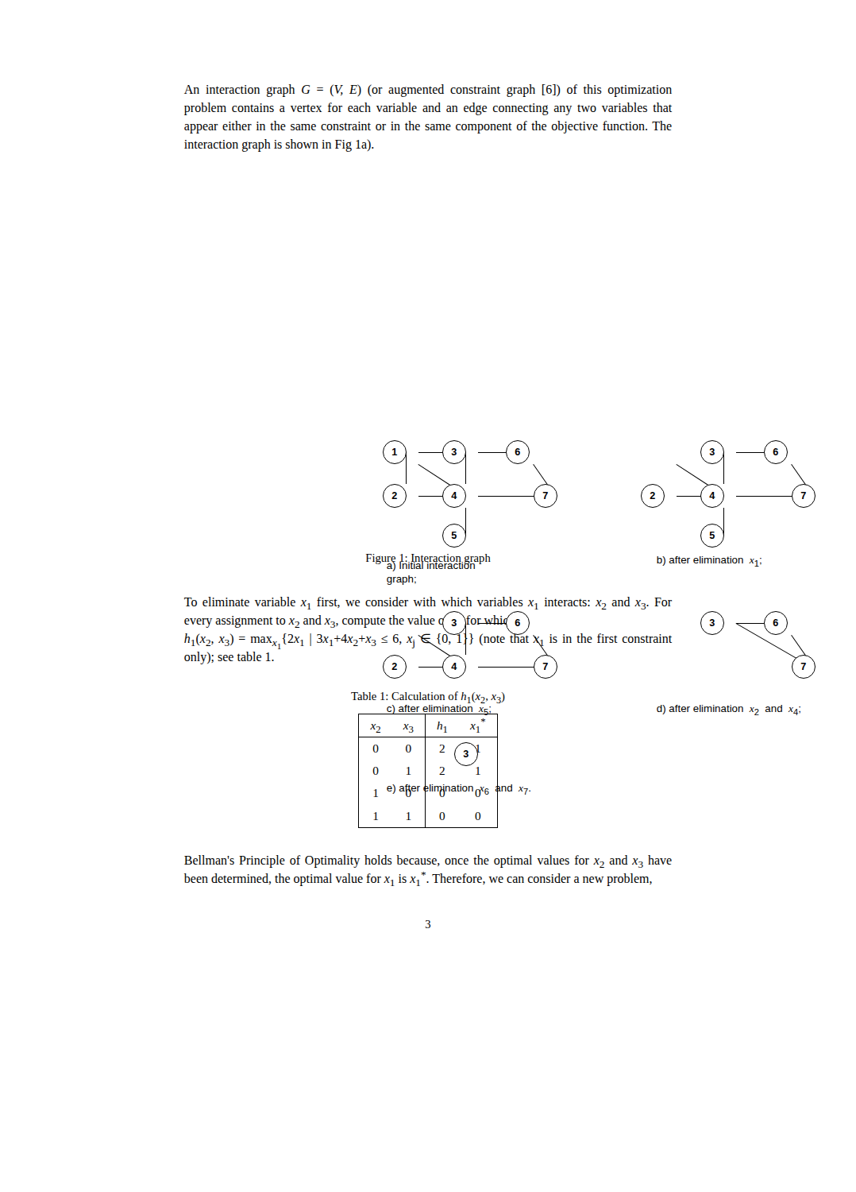An interaction graph G = (V, E) (or augmented constraint graph [6]) of this optimization problem contains a vertex for each variable and an edge connecting any two variables that appear either in the same constraint or in the same component of the objective function. The interaction graph is shown in Fig 1a).
1
3
6
2
4
7
5
a) Initial interaction
graph;
3
6
2
4
7
5
b) after elimination x1;
3
6
2
4
7
c) after elimination x5;
3
6
7
d) after elimination x2 and x4;
3
e) after elimination x6 and x7.
Figure 1: Interaction graph
To eliminate variable x1 first, we consider with which variables x1 interacts: x2 and x3. For every assignment to x2 and x3, compute the value of x1 for which:
h1(x2, x3) = maxx1{2x1 | 3x1+4x2+x3 ≤ 6, xj ∈ {0, 1}} (note that x1 is in the first constraint only); see table 1.
Table 1: Calculation of h1(x2, x3)
| x 2 | x 3 | h 1 | x 1 * |
| --- | --- | --- | --- |
| 0 | 0 | 2 | 1 |
| 0 | 1 | 2 | 1 |
| 1 | 0 | 0 | 0 |
| 1 | 1 | 0 | 0 |
Bellman's Principle of Optimality holds because, once the optimal values for x2 and x3 have been determined, the optimal value for x1 is x1*. Therefore, we can consider a new problem,
3